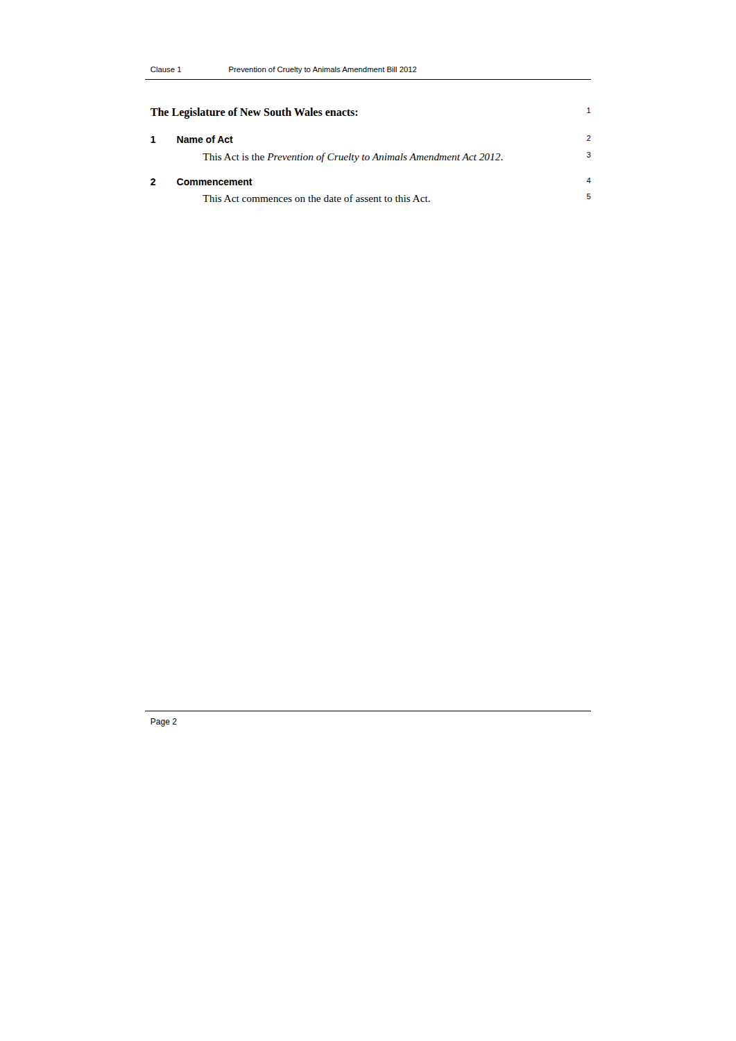Clause 1 Prevention of Cruelty to Animals Amendment Bill 2012
The Legislature of New South Wales enacts:
1
1 Name of Act
2
This Act is the Prevention of Cruelty to Animals Amendment Act 2012.
3
2 Commencement
4
This Act commences on the date of assent to this Act.
5
Page 2